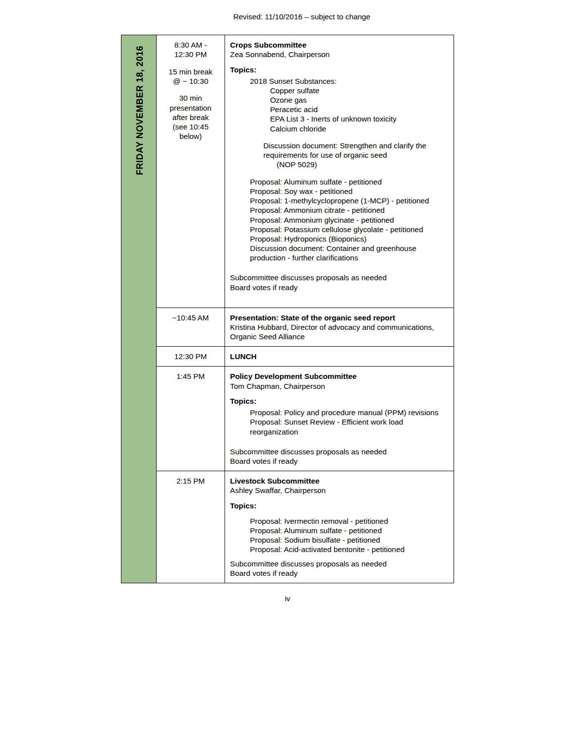Revised: 11/10/2016 – subject to change
| FRIDAY NOVEMBER 18, 2016 | 8:30 AM - 12:30 PM 15 min break @ ~ 10:30 30 min presentation after break (see 10:45 below) | Crops Subcommittee Zea Sonnabend, Chairperson Topics: 2018 Sunset Substances: Copper sulfate Ozone gas Peracetic acid EPA List 3 - Inerts of unknown toxicity Calcium chloride Discussion document: Strengthen and clarify the requirements for use of organic seed (NOP 5029) Proposal: Aluminum sulfate - petitioned Proposal: Soy wax - petitioned Proposal: 1-methylcyclopropene (1-MCP) - petitioned Proposal: Ammonium citrate - petitioned Proposal: Ammonium glycinate - petitioned Proposal: Potassium cellulose glycolate - petitioned Proposal: Hydroponics (Bioponics) Discussion document: Container and greenhouse production - further clarifications Subcommittee discusses proposals as needed Board votes if ready |
| ~10:45 AM | Presentation: State of the organic seed report Kristina Hubbard, Director of advocacy and communications, Organic Seed Alliance |
| 12:30 PM | LUNCH |
| 1:45 PM | Policy Development Subcommittee Tom Chapman, Chairperson Topics: Proposal: Policy and procedure manual (PPM) revisions Proposal: Sunset Review - Efficient work load reorganization Subcommittee discusses proposals as needed Board votes if ready |
| 2:15 PM | Livestock Subcommittee Ashley Swaffar, Chairperson Topics: Proposal: Ivermectin removal - petitioned Proposal: Aluminum sulfate - petitioned Proposal: Sodium bisulfate - petitioned Proposal: Acid-activated bentonite - petitioned Subcommittee discusses proposals as needed Board votes if ready |
iv